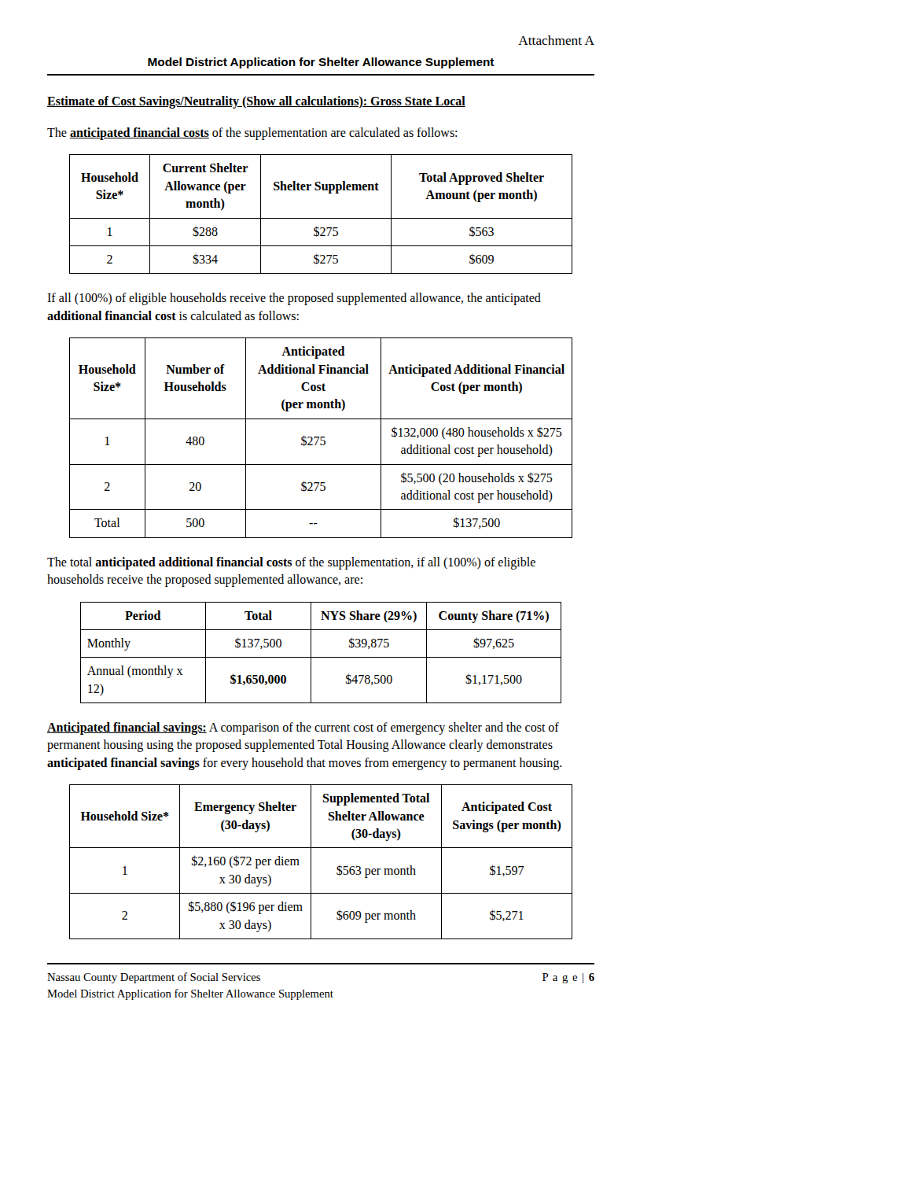Attachment A
Model District Application for Shelter Allowance Supplement
Estimate of Cost Savings/Neutrality (Show all calculations): Gross State Local
The anticipated financial costs of the supplementation are calculated as follows:
| Household Size* | Current Shelter Allowance (per month) | Shelter Supplement | Total Approved Shelter Amount (per month) |
| --- | --- | --- | --- |
| 1 | $288 | $275 | $563 |
| 2 | $334 | $275 | $609 |
If all (100%) of eligible households receive the proposed supplemented allowance, the anticipated additional financial cost is calculated as follows:
| Household Size* | Number of Households | Anticipated Additional Financial Cost (per month) | Anticipated Additional Financial Cost (per month) |
| --- | --- | --- | --- |
| 1 | 480 | $275 | $132,000 (480 households x $275 additional cost per household) |
| 2 | 20 | $275 | $5,500 (20 households x $275 additional cost per household) |
| Total | 500 | -- | $137,500 |
The total anticipated additional financial costs of the supplementation, if all (100%) of eligible households receive the proposed supplemented allowance, are:
| Period | Total | NYS Share (29%) | County Share (71%) |
| --- | --- | --- | --- |
| Monthly | $137,500 | $39,875 | $97,625 |
| Annual (monthly x 12) | $1,650,000 | $478,500 | $1,171,500 |
Anticipated financial savings: A comparison of the current cost of emergency shelter and the cost of permanent housing using the proposed supplemented Total Housing Allowance clearly demonstrates anticipated financial savings for every household that moves from emergency to permanent housing.
| Household Size* | Emergency Shelter (30-days) | Supplemented Total Shelter Allowance (30-days) | Anticipated Cost Savings (per month) |
| --- | --- | --- | --- |
| 1 | $2,160 ($72 per diem x 30 days) | $563 per month | $1,597 |
| 2 | $5,880 ($196 per diem x 30 days) | $609 per month | $5,271 |
Nassau County Department of Social Services
Model District Application for Shelter Allowance Supplement
P a g e | 6